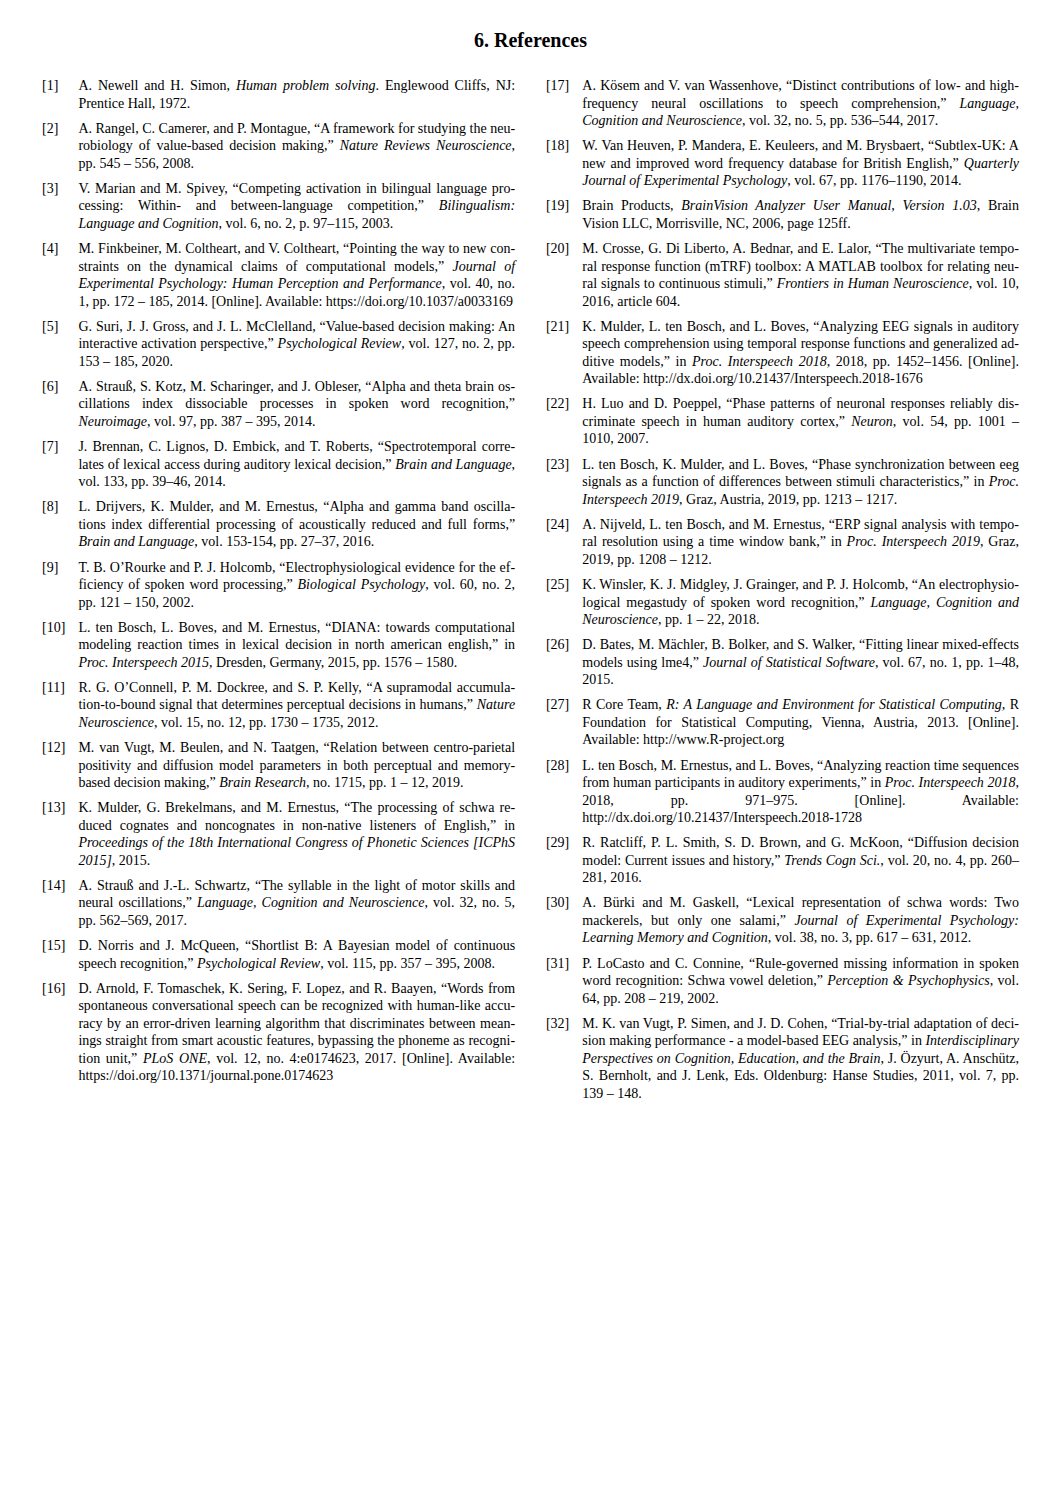6. References
A. Newell and H. Simon, Human problem solving. Englewood Cliffs, NJ: Prentice Hall, 1972.
A. Rangel, C. Camerer, and P. Montague, “A framework for studying the neurobiology of value-based decision making,” Nature Reviews Neuroscience, pp. 545 – 556, 2008.
V. Marian and M. Spivey, “Competing activation in bilingual language processing: Within- and between-language competition,” Bilingualism: Language and Cognition, vol. 6, no. 2, p. 97–115, 2003.
M. Finkbeiner, M. Coltheart, and V. Coltheart, “Pointing the way to new constraints on the dynamical claims of computational models,” Journal of Experimental Psychology: Human Perception and Performance, vol. 40, no. 1, pp. 172 – 185, 2014. [Online]. Available: https://doi.org/10.1037/a0033169
G. Suri, J. J. Gross, and J. L. McClelland, “Value-based decision making: An interactive activation perspective,” Psychological Review, vol. 127, no. 2, pp. 153 – 185, 2020.
A. Strauß, S. Kotz, M. Scharinger, and J. Obleser, “Alpha and theta brain oscillations index dissociable processes in spoken word recognition,” Neuroimage, vol. 97, pp. 387 – 395, 2014.
J. Brennan, C. Lignos, D. Embick, and T. Roberts, “Spectrotemporal correlates of lexical access during auditory lexical decision,” Brain and Language, vol. 133, pp. 39–46, 2014.
L. Drijvers, K. Mulder, and M. Ernestus, “Alpha and gamma band oscillations index differential processing of acoustically reduced and full forms,” Brain and Language, vol. 153-154, pp. 27–37, 2016.
T. B. O’Rourke and P. J. Holcomb, “Electrophysiological evidence for the efficiency of spoken word processing,” Biological Psychology, vol. 60, no. 2, pp. 121 – 150, 2002.
L. ten Bosch, L. Boves, and M. Ernestus, “DIANA: towards computational modeling reaction times in lexical decision in north american english,” in Proc. Interspeech 2015, Dresden, Germany, 2015, pp. 1576 – 1580.
R. G. O’Connell, P. M. Dockree, and S. P. Kelly, “A supramodal accumulation-to-bound signal that determines perceptual decisions in humans,” Nature Neuroscience, vol. 15, no. 12, pp. 1730 – 1735, 2012.
M. van Vugt, M. Beulen, and N. Taatgen, “Relation between centro-parietal positivity and diffusion model parameters in both perceptual and memory-based decision making,” Brain Research, no. 1715, pp. 1 – 12, 2019.
K. Mulder, G. Brekelmans, and M. Ernestus, “The processing of schwa reduced cognates and noncognates in non-native listeners of English,” in Proceedings of the 18th International Congress of Phonetic Sciences [ICPhS 2015], 2015.
A. Strauß and J.-L. Schwartz, “The syllable in the light of motor skills and neural oscillations,” Language, Cognition and Neuroscience, vol. 32, no. 5, pp. 562–569, 2017.
D. Norris and J. McQueen, “Shortlist B: A Bayesian model of continuous speech recognition,” Psychological Review, vol. 115, pp. 357 – 395, 2008.
D. Arnold, F. Tomaschek, K. Sering, F. Lopez, and R. Baayen, “Words from spontaneous conversational speech can be recognized with human-like accuracy by an error-driven learning algorithm that discriminates between meanings straight from smart acoustic features, bypassing the phoneme as recognition unit,” PLoS ONE, vol. 12, no. 4:e0174623, 2017. [Online]. Available: https://doi.org/10.1371/journal.pone.0174623
A. Kösem and V. van Wassenhove, “Distinct contributions of low- and high-frequency neural oscillations to speech comprehension,” Language, Cognition and Neuroscience, vol. 32, no. 5, pp. 536–544, 2017.
W. Van Heuven, P. Mandera, E. Keuleers, and M. Brysbaert, “Subtlex-UK: A new and improved word frequency database for British English,” Quarterly Journal of Experimental Psychology, vol. 67, pp. 1176–1190, 2014.
Brain Products, BrainVision Analyzer User Manual, Version 1.03, Brain Vision LLC, Morrisville, NC, 2006, page 125ff.
M. Crosse, G. Di Liberto, A. Bednar, and E. Lalor, “The multivariate temporal response function (mTRF) toolbox: A MATLAB toolbox for relating neural signals to continuous stimuli,” Frontiers in Human Neuroscience, vol. 10, 2016, article 604.
K. Mulder, L. ten Bosch, and L. Boves, “Analyzing EEG signals in auditory speech comprehension using temporal response functions and generalized additive models,” in Proc. Interspeech 2018, 2018, pp. 1452–1456. [Online]. Available: http://dx.doi.org/10.21437/Interspeech.2018-1676
H. Luo and D. Poeppel, “Phase patterns of neuronal responses reliably discriminate speech in human auditory cortex,” Neuron, vol. 54, pp. 1001 – 1010, 2007.
L. ten Bosch, K. Mulder, and L. Boves, “Phase synchronization between eeg signals as a function of differences between stimuli characteristics,” in Proc. Interspeech 2019, Graz, Austria, 2019, pp. 1213 – 1217.
A. Nijveld, L. ten Bosch, and M. Ernestus, “ERP signal analysis with temporal resolution using a time window bank,” in Proc. Interspeech 2019, Graz, 2019, pp. 1208 – 1212.
K. Winsler, K. J. Midgley, J. Grainger, and P. J. Holcomb, “An electrophysiological megastudy of spoken word recognition,” Language, Cognition and Neuroscience, pp. 1 – 22, 2018.
D. Bates, M. Mächler, B. Bolker, and S. Walker, “Fitting linear mixed-effects models using lme4,” Journal of Statistical Software, vol. 67, no. 1, pp. 1–48, 2015.
R Core Team, R: A Language and Environment for Statistical Computing, R Foundation for Statistical Computing, Vienna, Austria, 2013. [Online]. Available: http://www.R-project.org
L. ten Bosch, M. Ernestus, and L. Boves, “Analyzing reaction time sequences from human participants in auditory experiments,” in Proc. Interspeech 2018, 2018, pp. 971–975. [Online]. Available: http://dx.doi.org/10.21437/Interspeech.2018-1728
R. Ratcliff, P. L. Smith, S. D. Brown, and G. McKoon, “Diffusion decision model: Current issues and history,” Trends Cogn Sci., vol. 20, no. 4, pp. 260–281, 2016.
A. Bürki and M. Gaskell, “Lexical representation of schwa words: Two mackerels, but only one salami,” Journal of Experimental Psychology: Learning Memory and Cognition, vol. 38, no. 3, pp. 617 – 631, 2012.
P. LoCasto and C. Connine, “Rule-governed missing information in spoken word recognition: Schwa vowel deletion,” Perception & Psychophysics, vol. 64, pp. 208 – 219, 2002.
M. K. van Vugt, P. Simen, and J. D. Cohen, “Trial-by-trial adaptation of decision making performance - a model-based EEG analysis,” in Interdisciplinary Perspectives on Cognition, Education, and the Brain, J. Özyurt, A. Anschütz, S. Bernholt, and J. Lenk, Eds. Oldenburg: Hanse Studies, 2011, vol. 7, pp. 139 – 148.